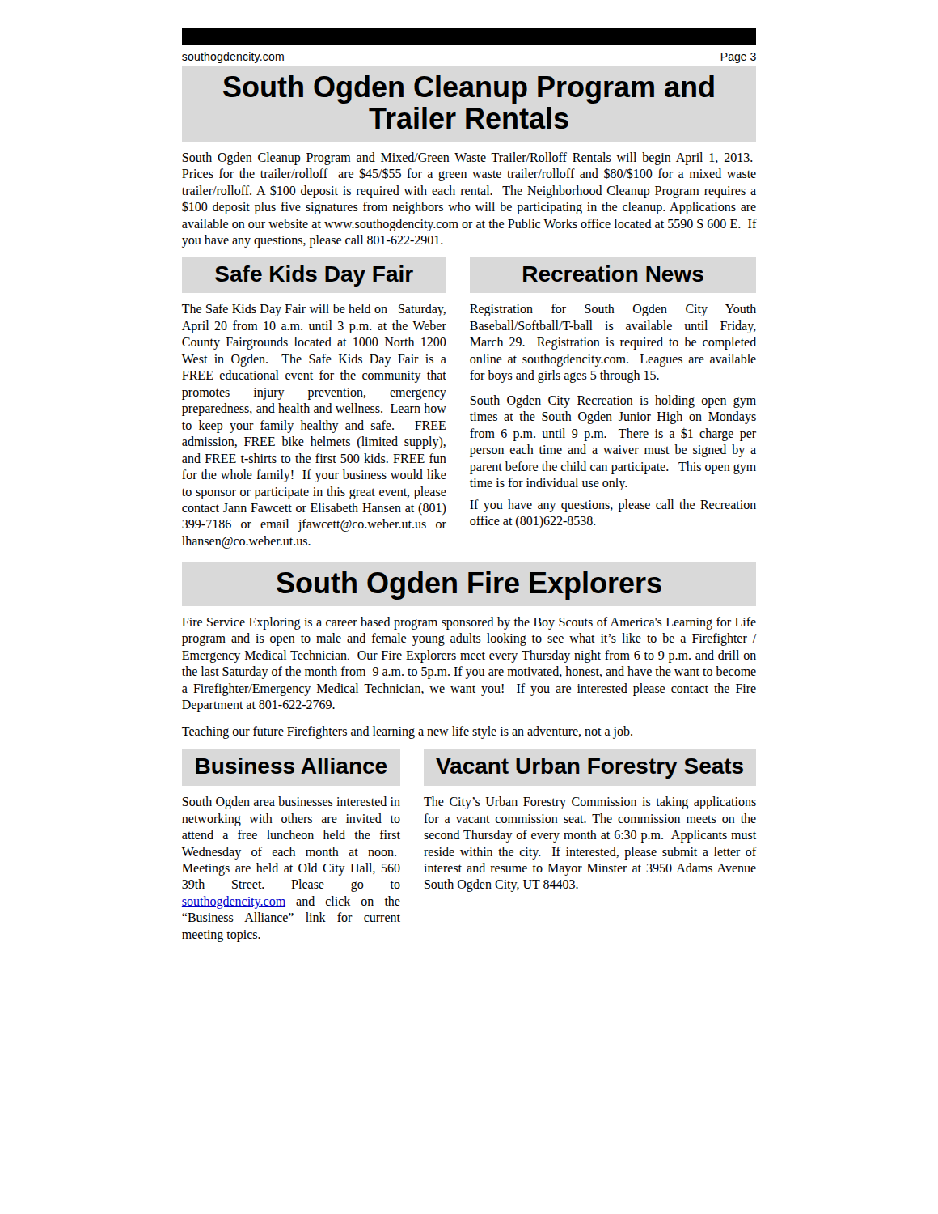southogdencity.com Page 3
South Ogden Cleanup Program and Trailer Rentals
South Ogden Cleanup Program and Mixed/Green Waste Trailer/Rolloff Rentals will begin April 1, 2013. Prices for the trailer/rolloff are $45/$55 for a green waste trailer/rolloff and $80/$100 for a mixed waste trailer/rolloff. A $100 deposit is required with each rental. The Neighborhood Cleanup Program requires a $100 deposit plus five signatures from neighbors who will be participating in the cleanup. Applications are available on our website at www.southogdencity.com or at the Public Works office located at 5590 S 600 E. If you have any questions, please call 801-622-2901.
Safe Kids Day Fair
The Safe Kids Day Fair will be held on Saturday, April 20 from 10 a.m. until 3 p.m. at the Weber County Fairgrounds located at 1000 North 1200 West in Ogden. The Safe Kids Day Fair is a FREE educational event for the community that promotes injury prevention, emergency preparedness, and health and wellness. Learn how to keep your family healthy and safe. FREE admission, FREE bike helmets (limited supply), and FREE t-shirts to the first 500 kids. FREE fun for the whole family! If your business would like to sponsor or participate in this great event, please contact Jann Fawcett or Elisabeth Hansen at (801) 399-7186 or email jfawcett@co.weber.ut.us or lhansen@co.weber.ut.us.
Recreation News
Registration for South Ogden City Youth Baseball/Softball/T-ball is available until Friday, March 29. Registration is required to be completed online at southogdencity.com. Leagues are available for boys and girls ages 5 through 15.
South Ogden City Recreation is holding open gym times at the South Ogden Junior High on Mondays from 6 p.m. until 9 p.m. There is a $1 charge per person each time and a waiver must be signed by a parent before the child can participate. This open gym time is for individual use only.
If you have any questions, please call the Recreation office at (801)622-8538.
South Ogden Fire Explorers
Fire Service Exploring is a career based program sponsored by the Boy Scouts of America's Learning for Life program and is open to male and female young adults looking to see what it’s like to be a Firefighter / Emergency Medical Technician. Our Fire Explorers meet every Thursday night from 6 to 9 p.m. and drill on the last Saturday of the month from 9 a.m. to 5p.m. If you are motivated, honest, and have the want to become a Firefighter/Emergency Medical Technician, we want you! If you are interested please contact the Fire Department at 801-622-2769.
Teaching our future Firefighters and learning a new life style is an adventure, not a job.
Business Alliance
South Ogden area businesses interested in networking with others are invited to attend a free luncheon held the first Wednesday of each month at noon. Meetings are held at Old City Hall, 560 39th Street. Please go to southogdencity.com and click on the “Business Alliance” link for current meeting topics.
Vacant Urban Forestry Seats
The City’s Urban Forestry Commission is taking applications for a vacant commission seat. The commission meets on the second Thursday of every month at 6:30 p.m. Applicants must reside within the city. If interested, please submit a letter of interest and resume to Mayor Minster at 3950 Adams Avenue South Ogden City, UT 84403.